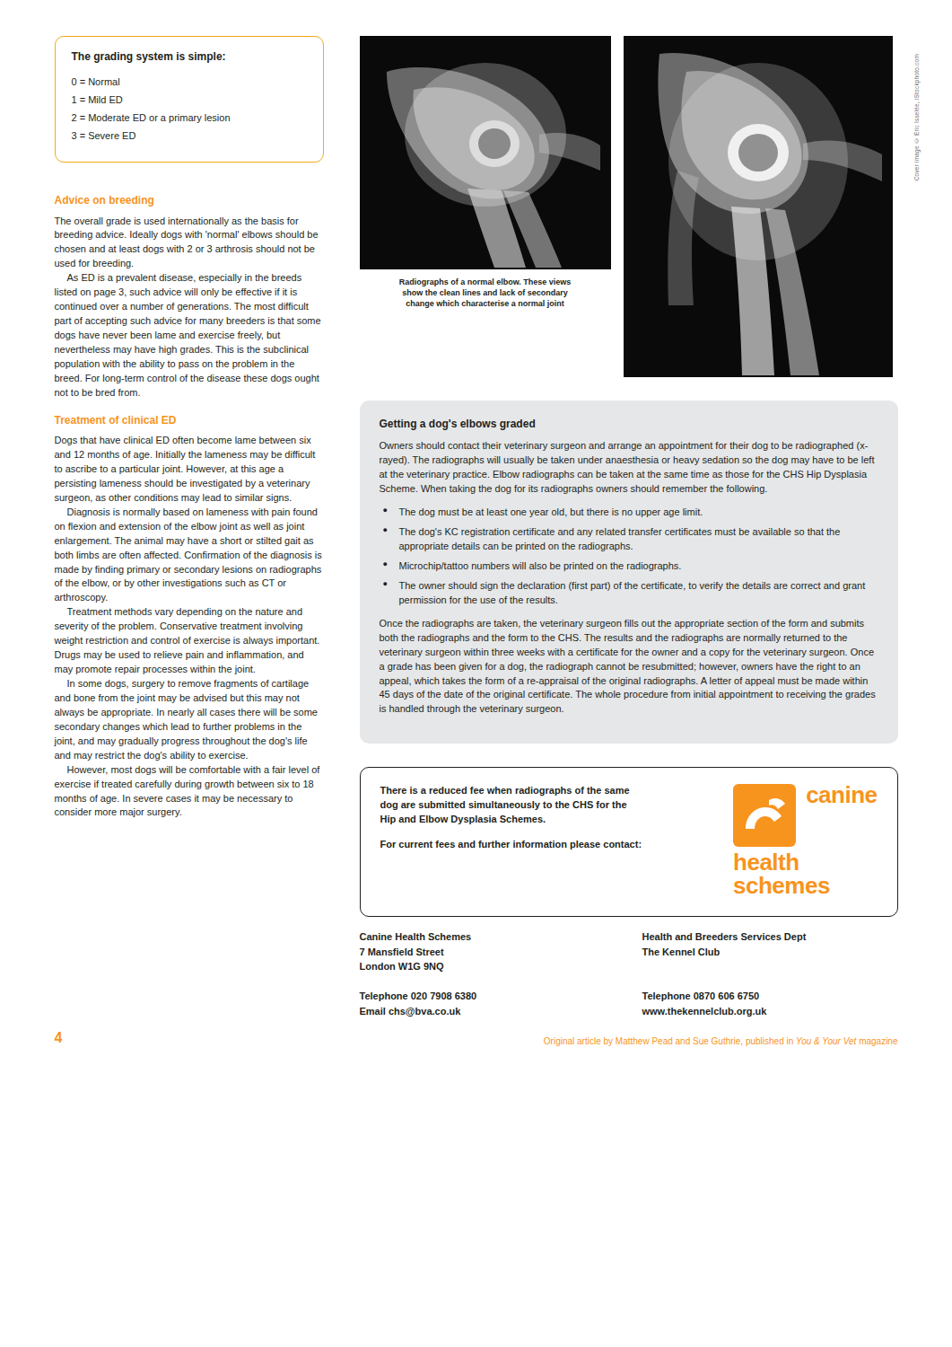Cover image © Eric Isselée, iStockphoto.com
The grading system is simple:
0 = Normal
1 = Mild ED
2 = Moderate ED or a primary lesion
3 = Severe ED
Advice on breeding
The overall grade is used internationally as the basis for breeding advice. Ideally dogs with 'normal' elbows should be chosen and at least dogs with 2 or 3 arthrosis should not be used for breeding.
As ED is a prevalent disease, especially in the breeds listed on page 3, such advice will only be effective if it is continued over a number of generations. The most difficult part of accepting such advice for many breeders is that some dogs have never been lame and exercise freely, but nevertheless may have high grades. This is the subclinical population with the ability to pass on the problem in the breed. For long-term control of the disease these dogs ought not to be bred from.
Treatment of clinical ED
Dogs that have clinical ED often become lame between six and 12 months of age. Initially the lameness may be difficult to ascribe to a particular joint. However, at this age a persisting lameness should be investigated by a veterinary surgeon, as other conditions may lead to similar signs.
Diagnosis is normally based on lameness with pain found on flexion and extension of the elbow joint as well as joint enlargement. The animal may have a short or stilted gait as both limbs are often affected. Confirmation of the diagnosis is made by finding primary or secondary lesions on radiographs of the elbow, or by other investigations such as CT or arthroscopy.
Treatment methods vary depending on the nature and severity of the problem. Conservative treatment involving weight restriction and control of exercise is always important. Drugs may be used to relieve pain and inflammation, and may promote repair processes within the joint.
In some dogs, surgery to remove fragments of cartilage and bone from the joint may be advised but this may not always be appropriate. In nearly all cases there will be some secondary changes which lead to further problems in the joint, and may gradually progress throughout the dog's life and may restrict the dog's ability to exercise.
However, most dogs will be comfortable with a fair level of exercise if treated carefully during growth between six to 18 months of age. In severe cases it may be necessary to consider more major surgery.
Radiographs of a normal elbow. These views
show the clean lines and lack of secondary
change which characterise a normal joint
Getting a dog's elbows graded
Owners should contact their veterinary surgeon and arrange an appointment for their dog to be radiographed (x-rayed). The radiographs will usually be taken under anaesthesia or heavy sedation so the dog may have to be left at the veterinary practice. Elbow radiographs can be taken at the same time as those for the CHS Hip Dysplasia Scheme. When taking the dog for its radiographs owners should remember the following.
The dog must be at least one year old, but there is no upper age limit.
The dog's KC registration certificate and any related transfer certificates must be available so that the appropriate details can be printed on the radiographs.
Microchip/tattoo numbers will also be printed on the radiographs.
The owner should sign the declaration (first part) of the certificate, to verify the details are correct and grant permission for the use of the results.
Once the radiographs are taken, the veterinary surgeon fills out the appropriate section of the form and submits both the radiographs and the form to the CHS. The results and the radiographs are normally returned to the veterinary surgeon within three weeks with a certificate for the owner and a copy for the veterinary surgeon. Once a grade has been given for a dog, the radiograph cannot be resubmitted; however, owners have the right to an appeal, which takes the form of a re-appraisal of the original radiographs. A letter of appeal must be made within 45 days of the date of the original certificate. The whole procedure from initial appointment to receiving the grades is handled through the veterinary surgeon.
There is a reduced fee when radiographs of the same dog are submitted simultaneously to the CHS for the Hip and Elbow Dysplasia Schemes.
For current fees and further information please contact:
canine
health
schemes
Canine Health Schemes
7 Mansfield Street
London W1G 9NQ
Telephone 020 7908 6380
Email chs@bva.co.uk
Health and Breeders Services Dept
The Kennel Club
Telephone 0870 606 6750
www.thekennelclub.org.uk
4
Original article by Matthew Pead and Sue Guthrie, published in You & Your Vet magazine